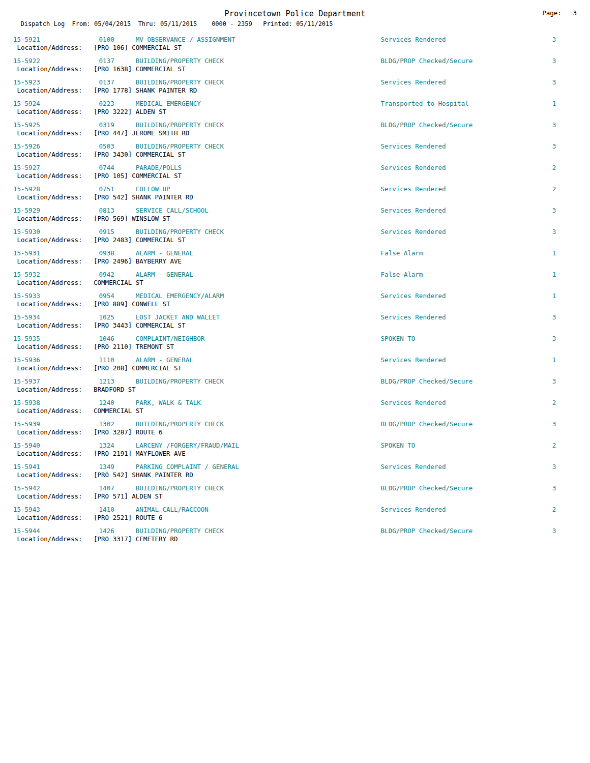Provincetown Police Department
Page: 3
Dispatch Log From: 05/04/2015 Thru: 05/11/2015 0000 - 2359 Printed: 05/11/2015
| 15-5921 | 0100 | MV OBSERVANCE / ASSIGNMENT | Services Rendered | 3 |
| Location/Address: [PRO 106] COMMERCIAL ST |
| 15-5922 | 0137 | BUILDING/PROPERTY CHECK | BLDG/PROP Checked/Secure | 3 |
| Location/Address: [PRO 1638] COMMERCIAL ST |
| 15-5923 | 0137 | BUILDING/PROPERTY CHECK | Services Rendered | 3 |
| Location/Address: [PRO 1778] SHANK PAINTER RD |
| 15-5924 | 0223 | MEDICAL EMERGENCY | Transported to Hospital | 1 |
| Location/Address: [PRO 3222] ALDEN ST |
| 15-5925 | 0319 | BUILDING/PROPERTY CHECK | BLDG/PROP Checked/Secure | 3 |
| Location/Address: [PRO 447] JEROME SMITH RD |
| 15-5926 | 0503 | BUILDING/PROPERTY CHECK | Services Rendered | 3 |
| Location/Address: [PRO 3430] COMMERCIAL ST |
| 15-5927 | 0744 | PARADE/POLLS | Services Rendered | 2 |
| Location/Address: [PRO 105] COMMERCIAL ST |
| 15-5928 | 0751 | FOLLOW UP | Services Rendered | 2 |
| Location/Address: [PRO 542] SHANK PAINTER RD |
| 15-5929 | 0813 | SERVICE CALL/SCHOOL | Services Rendered | 3 |
| Location/Address: [PRO 569] WINSLOW ST |
| 15-5930 | 0915 | BUILDING/PROPERTY CHECK | Services Rendered | 3 |
| Location/Address: [PRO 2483] COMMERCIAL ST |
| 15-5931 | 0938 | ALARM - GENERAL | False Alarm | 1 |
| Location/Address: [PRO 2496] BAYBERRY AVE |
| 15-5932 | 0942 | ALARM - GENERAL | False Alarm | 1 |
| Location/Address: COMMERCIAL ST |
| 15-5933 | 0954 | MEDICAL EMERGENCY/ALARM | Services Rendered | 1 |
| Location/Address: [PRO 889] CONWELL ST |
| 15-5934 | 1025 | LOST JACKET AND WALLET | Services Rendered | 3 |
| Location/Address: [PRO 3443] COMMERCIAL ST |
| 15-5935 | 1046 | COMPLAINT/NEIGHBOR | SPOKEN TO | 3 |
| Location/Address: [PRO 2110] TREMONT ST |
| 15-5936 | 1110 | ALARM - GENERAL | Services Rendered | 1 |
| Location/Address: [PRO 208] COMMERCIAL ST |
| 15-5937 | 1213 | BUILDING/PROPERTY CHECK | BLDG/PROP Checked/Secure | 3 |
| Location/Address: BRADFORD ST |
| 15-5938 | 1240 | PARK, WALK & TALK | Services Rendered | 2 |
| Location/Address: COMMERCIAL ST |
| 15-5939 | 1302 | BUILDING/PROPERTY CHECK | BLDG/PROP Checked/Secure | 3 |
| Location/Address: [PRO 3287] ROUTE 6 |
| 15-5940 | 1324 | LARCENY /FORGERY/FRAUD/MAIL | SPOKEN TO | 2 |
| Location/Address: [PRO 2191] MAYFLOWER AVE |
| 15-5941 | 1349 | PARKING COMPLAINT / GENERAL | Services Rendered | 3 |
| Location/Address: [PRO 542] SHANK PAINTER RD |
| 15-5942 | 1407 | BUILDING/PROPERTY CHECK | BLDG/PROP Checked/Secure | 3 |
| Location/Address: [PRO 571] ALDEN ST |
| 15-5943 | 1410 | ANIMAL CALL/RACCOON | Services Rendered | 2 |
| Location/Address: [PRO 2521] ROUTE 6 |
| 15-5944 | 1426 | BUILDING/PROPERTY CHECK | BLDG/PROP Checked/Secure | 3 |
| Location/Address: [PRO 3317] CEMETERY RD |